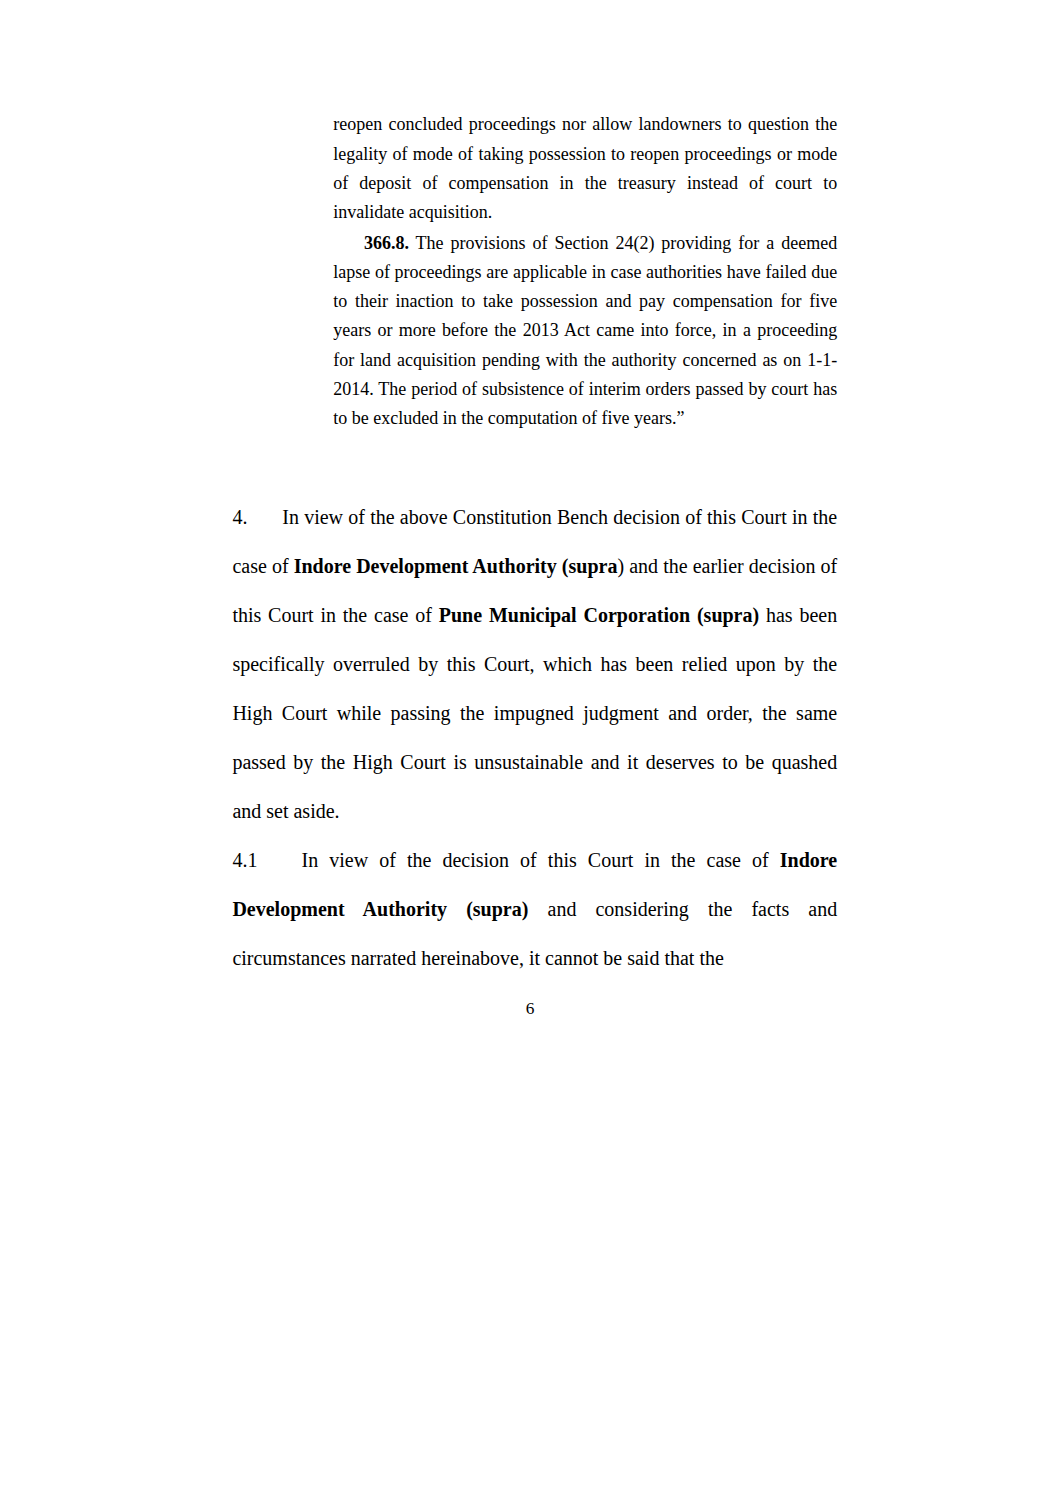reopen concluded proceedings nor allow landowners to question the legality of mode of taking possession to reopen proceedings or mode of deposit of compensation in the treasury instead of court to invalidate acquisition.
366.8. The provisions of Section 24(2) providing for a deemed lapse of proceedings are applicable in case authorities have failed due to their inaction to take possession and pay compensation for five years or more before the 2013 Act came into force, in a proceeding for land acquisition pending with the authority concerned as on 1-1-2014. The period of subsistence of interim orders passed by court has to be excluded in the computation of five years.”
4. In view of the above Constitution Bench decision of this Court in the case of Indore Development Authority (supra) and the earlier decision of this Court in the case of Pune Municipal Corporation (supra) has been specifically overruled by this Court, which has been relied upon by the High Court while passing the impugned judgment and order, the same passed by the High Court is unsustainable and it deserves to be quashed and set aside.
4.1 In view of the decision of this Court in the case of Indore Development Authority (supra) and considering the facts and circumstances narrated hereinabove, it cannot be said that the
6